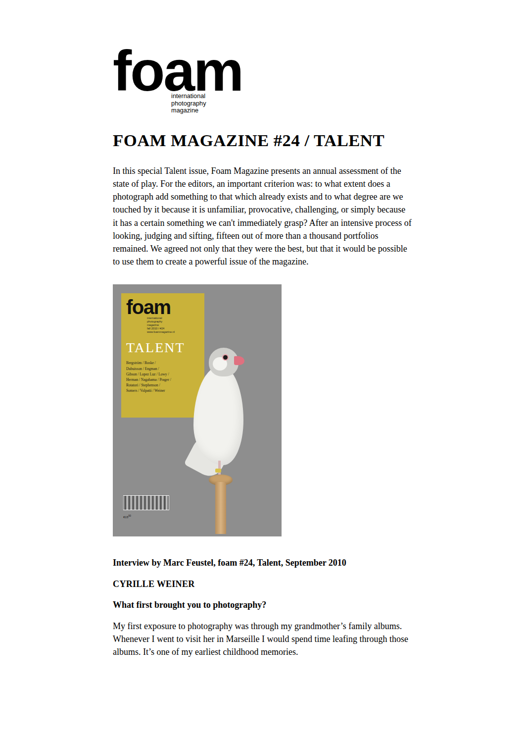foam
international
photography
magazine
FOAM MAGAZINE #24 / TALENT
In this special Talent issue, Foam Magazine presents an annual assessment of the state of play. For the editors, an important criterion was: to what extent does a photograph add something to that which already exists and to what degree are we touched by it because it is unfamiliar, provocative, challenging, or simply because it has a certain something we can't immediately grasp? After an intensive process of looking, judging and sifting, fifteen out of more than a thousand portfolios remained. We agreed not only that they were the best, but that it would be possible to use them to create a powerful issue of the magazine.
foam
international
photography
magazine
fall 2010 / #24
www.foammagazine.nl
TALENT
Bergström / Boske /
Dubuisson / Engman /
Gibson / Lopez Luz / Lowy /
Herman / Nagahama / Prager /
Rotatori / Stephenson /
Somers / Volpatti / Weiner
€1500
Interview by Marc Feustel, foam #24, Talent, September 2010
CYRILLE WEINER
What first brought you to photography?
My first exposure to photography was through my grandmother’s family albums. Whenever I went to visit her in Marseille I would spend time leafing through those albums. It’s one of my earliest childhood memories.